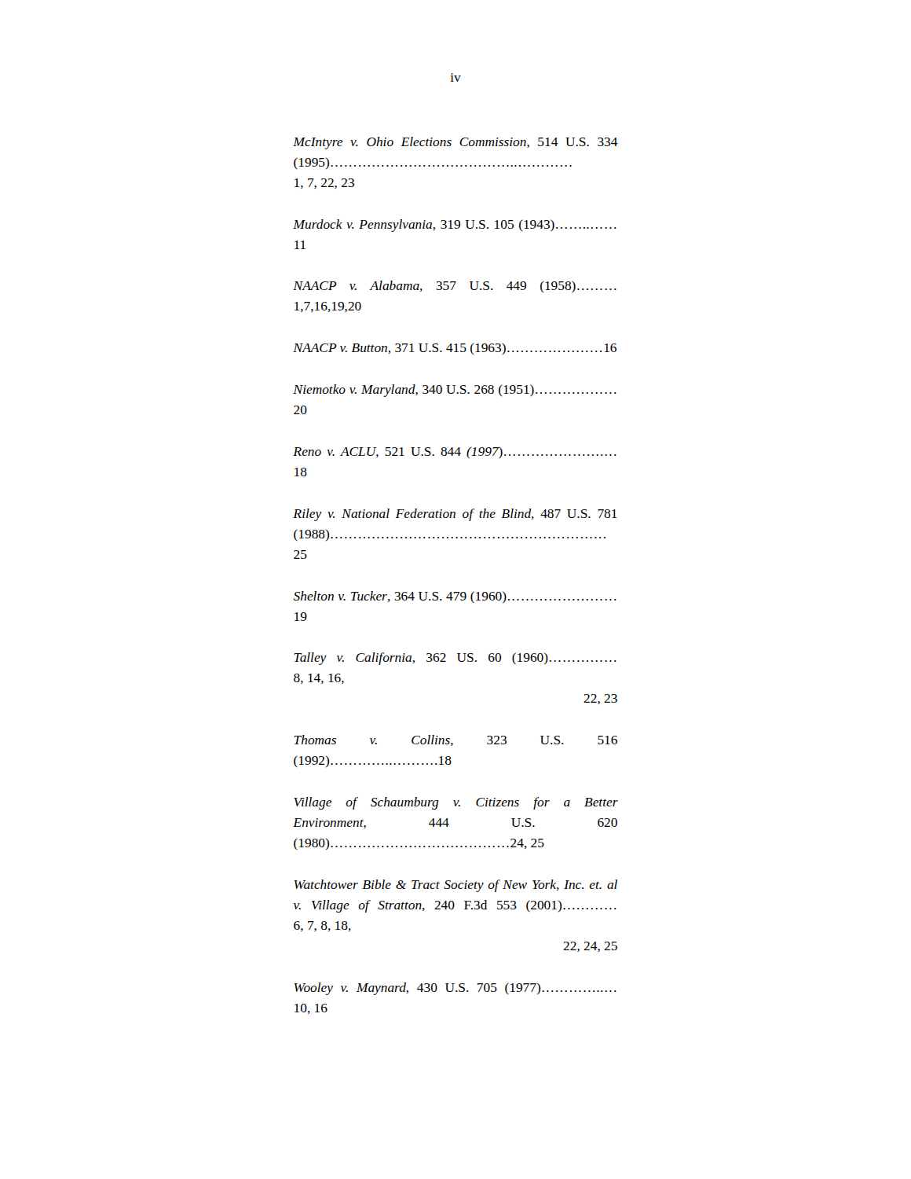iv
McIntyre v. Ohio Elections Commission, 514 U.S. 334 (1995)…………………………………..…………1, 7, 22, 23
Murdock v. Pennsylvania, 319 U.S. 105 (1943)……..……11
NAACP v. Alabama, 357 U.S. 449 (1958)………1,7,16,19,20
NAACP v. Button, 371 U.S. 415 (1963)…………………16
Niemotko v. Maryland, 340 U.S. 268 (1951)………………20
Reno v. ACLU, 521 U.S. 844 (1997)………………….…18
Riley v. National Federation of the Blind, 487 U.S. 781 (1988)……………………………………………………25
Shelton v. Tucker, 364 U.S. 479 (1960)……………………19
Talley v. California, 362 US. 60 (1960)……………8, 14, 16, 22, 23
Thomas v. Collins, 323 U.S. 516 (1992)…………..………. 18
Village of Schaumburg v. Citizens for a Better Environment, 444 U.S. 620 (1980)…………………………………24, 25
Watchtower Bible & Tract Society of New York, Inc. et. al v. Village of Stratton, 240 F.3d 553 (2001)…………6, 7, 8, 18, 22, 24, 25
Wooley v. Maynard, 430 U.S. 705 (1977)…………..…10, 16